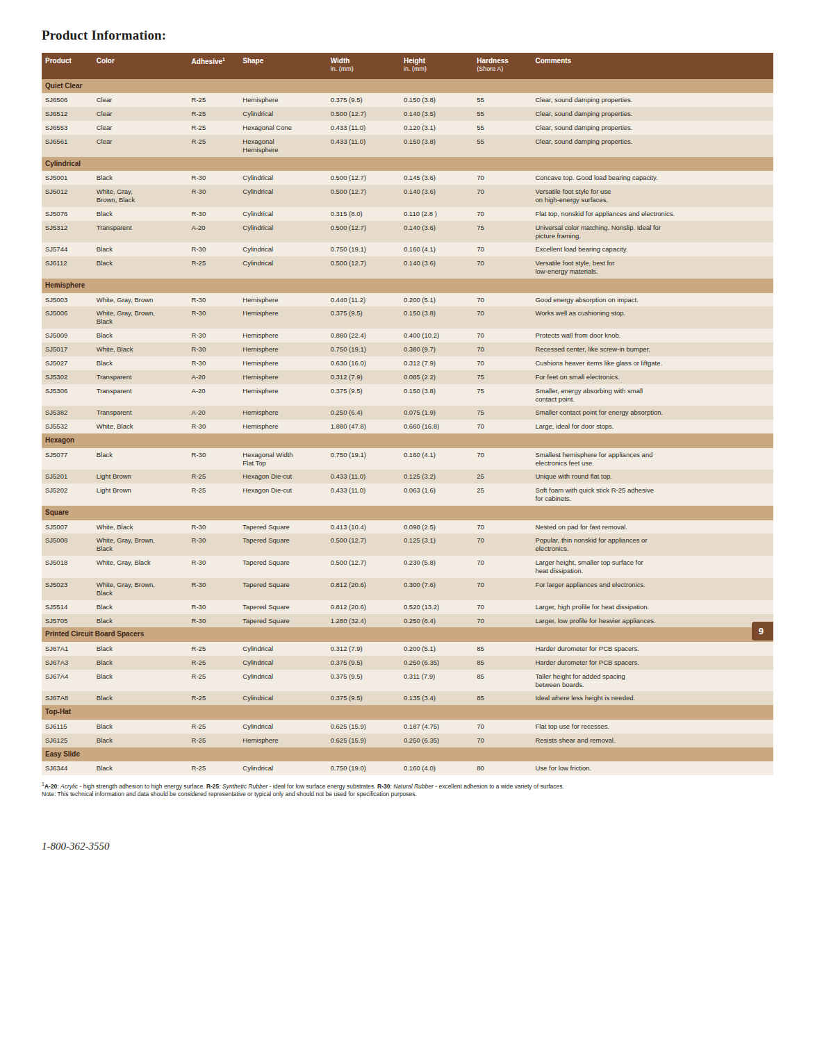9
Product Information:
| Product | Color | Adhesive 1 | Shape | Width in. (mm) | Height in. (mm) | Hardness (Shore A) | Comments |
| --- | --- | --- | --- | --- | --- | --- | --- |
| Quiet Clear |
| SJ6506 | Clear | R-25 | Hemisphere | 0.375 (9.5) | 0.150 (3.8) | 55 | Clear, sound damping properties. |
| SJ6512 | Clear | R-25 | Cylindrical | 0.500 (12.7) | 0.140 (3.5) | 55 | Clear, sound damping properties. |
| SJ6553 | Clear | R-25 | Hexagonal Cone | 0.433 (11.0) | 0.120 (3.1) | 55 | Clear, sound damping properties. |
| SJ6561 | Clear | R-25 | Hexagonal Hemisphere | 0.433 (11.0) | 0.150 (3.8) | 55 | Clear, sound damping properties. |
| Cylindrical |
| SJ5001 | Black | R-30 | Cylindrical | 0.500 (12.7) | 0.145 (3.6) | 70 | Concave top. Good load bearing capacity. |
| SJ5012 | White, Gray, Brown, Black | R-30 | Cylindrical | 0.500 (12.7) | 0.140 (3.6) | 70 | Versatile foot style for use on high-energy surfaces. |
| SJ5076 | Black | R-30 | Cylindrical | 0.315 (8.0) | 0.110 (2.8 ) | 70 | Flat top, nonskid for appliances and electronics. |
| SJ5312 | Transparent | A-20 | Cylindrical | 0.500 (12.7) | 0.140 (3.6) | 75 | Universal color matching. Nonslip. Ideal for picture framing. |
| SJ5744 | Black | R-30 | Cylindrical | 0.750 (19.1) | 0.160 (4.1) | 70 | Excellent load bearing capacity. |
| SJ6112 | Black | R-25 | Cylindrical | 0.500 (12.7) | 0.140 (3.6) | 70 | Versatile foot style, best for low-energy materials. |
| Hemisphere |
| SJ5003 | White, Gray, Brown | R-30 | Hemisphere | 0.440 (11.2) | 0.200 (5.1) | 70 | Good energy absorption on impact. |
| SJ5006 | White, Gray, Brown, Black | R-30 | Hemisphere | 0.375 (9.5) | 0.150 (3.8) | 70 | Works well as cushioning stop. |
| SJ5009 | Black | R-30 | Hemisphere | 0.880 (22.4) | 0.400 (10.2) | 70 | Protects wall from door knob. |
| SJ5017 | White, Black | R-30 | Hemisphere | 0.750 (19.1) | 0.380 (9.7) | 70 | Recessed center, like screw-in bumper. |
| SJ5027 | Black | R-30 | Hemisphere | 0.630 (16.0) | 0.312 (7.9) | 70 | Cushions heaver items like glass or liftgate. |
| SJ5302 | Transparent | A-20 | Hemisphere | 0.312 (7.9) | 0.085 (2.2) | 75 | For feet on small electronics. |
| SJ5306 | Transparent | A-20 | Hemisphere | 0.375 (9.5) | 0.150 (3.8) | 75 | Smaller, energy absorbing with small contact point. |
| SJ5382 | Transparent | A-20 | Hemisphere | 0.250 (6.4) | 0.075 (1.9) | 75 | Smaller contact point for energy absorption. |
| SJ5532 | White, Black | R-30 | Hemisphere | 1.880 (47.8) | 0.660 (16.8) | 70 | Large, ideal for door stops. |
| Hexagon |
| SJ5077 | Black | R-30 | Hexagonal Width Flat Top | 0.750 (19.1) | 0.160 (4.1) | 70 | Smallest hemisphere for appliances and electronics feet use. |
| SJ5201 | Light Brown | R-25 | Hexagon Die-cut | 0.433 (11.0) | 0.125 (3.2) | 25 | Unique with round flat top. |
| SJ5202 | Light Brown | R-25 | Hexagon Die-cut | 0.433 (11.0) | 0.063 (1.6) | 25 | Soft foam with quick stick R-25 adhesive for cabinets. |
| Square |
| SJ5007 | White, Black | R-30 | Tapered Square | 0.413 (10.4) | 0.098 (2.5) | 70 | Nested on pad for fast removal. |
| SJ5008 | White, Gray, Brown, Black | R-30 | Tapered Square | 0.500 (12.7) | 0.125 (3.1) | 70 | Popular, thin nonskid for appliances or electronics. |
| SJ5018 | White, Gray, Black | R-30 | Tapered Square | 0.500 (12.7) | 0.230 (5.8) | 70 | Larger height, smaller top surface for heat dissipation. |
| SJ5023 | White, Gray, Brown, Black | R-30 | Tapered Square | 0.812 (20.6) | 0.300 (7.6) | 70 | For larger appliances and electronics. |
| SJ5514 | Black | R-30 | Tapered Square | 0.812 (20.6) | 0.520 (13.2) | 70 | Larger, high profile for heat dissipation. |
| SJ5705 | Black | R-30 | Tapered Square | 1.280 (32.4) | 0.250 (6.4) | 70 | Larger, low profile for heavier appliances. |
| Printed Circuit Board Spacers |
| SJ67A1 | Black | R-25 | Cylindrical | 0.312 (7.9) | 0.200 (5.1) | 85 | Harder durometer for PCB spacers. |
| SJ67A3 | Black | R-25 | Cylindrical | 0.375 (9.5) | 0.250 (6.35) | 85 | Harder durometer for PCB spacers. |
| SJ67A4 | Black | R-25 | Cylindrical | 0.375 (9.5) | 0.311 (7.9) | 85 | Taller height for added spacing between boards. |
| SJ67A8 | Black | R-25 | Cylindrical | 0.375 (9.5) | 0.135 (3.4) | 85 | Ideal where less height is needed. |
| Top-Hat |
| SJ6115 | Black | R-25 | Cylindrical | 0.625 (15.9) | 0.187 (4.75) | 70 | Flat top use for recesses. |
| SJ6125 | Black | R-25 | Hemisphere | 0.625 (15.9) | 0.250 (6.35) | 70 | Resists shear and removal. |
| Easy Slide |
| SJ6344 | Black | R-25 | Cylindrical | 0.750 (19.0) | 0.160 (4.0) | 80 | Use for low friction. |
1A-20: Acrylic - high strength adhesion to high energy surface. R-25: Synthetic Rubber - ideal for low surface energy substrates. R-30: Natural Rubber - excellent adhesion to a wide variety of surfaces.
Note: This technical information and data should be considered representative or typical only and should not be used for specification purposes.
1-800-362-3550